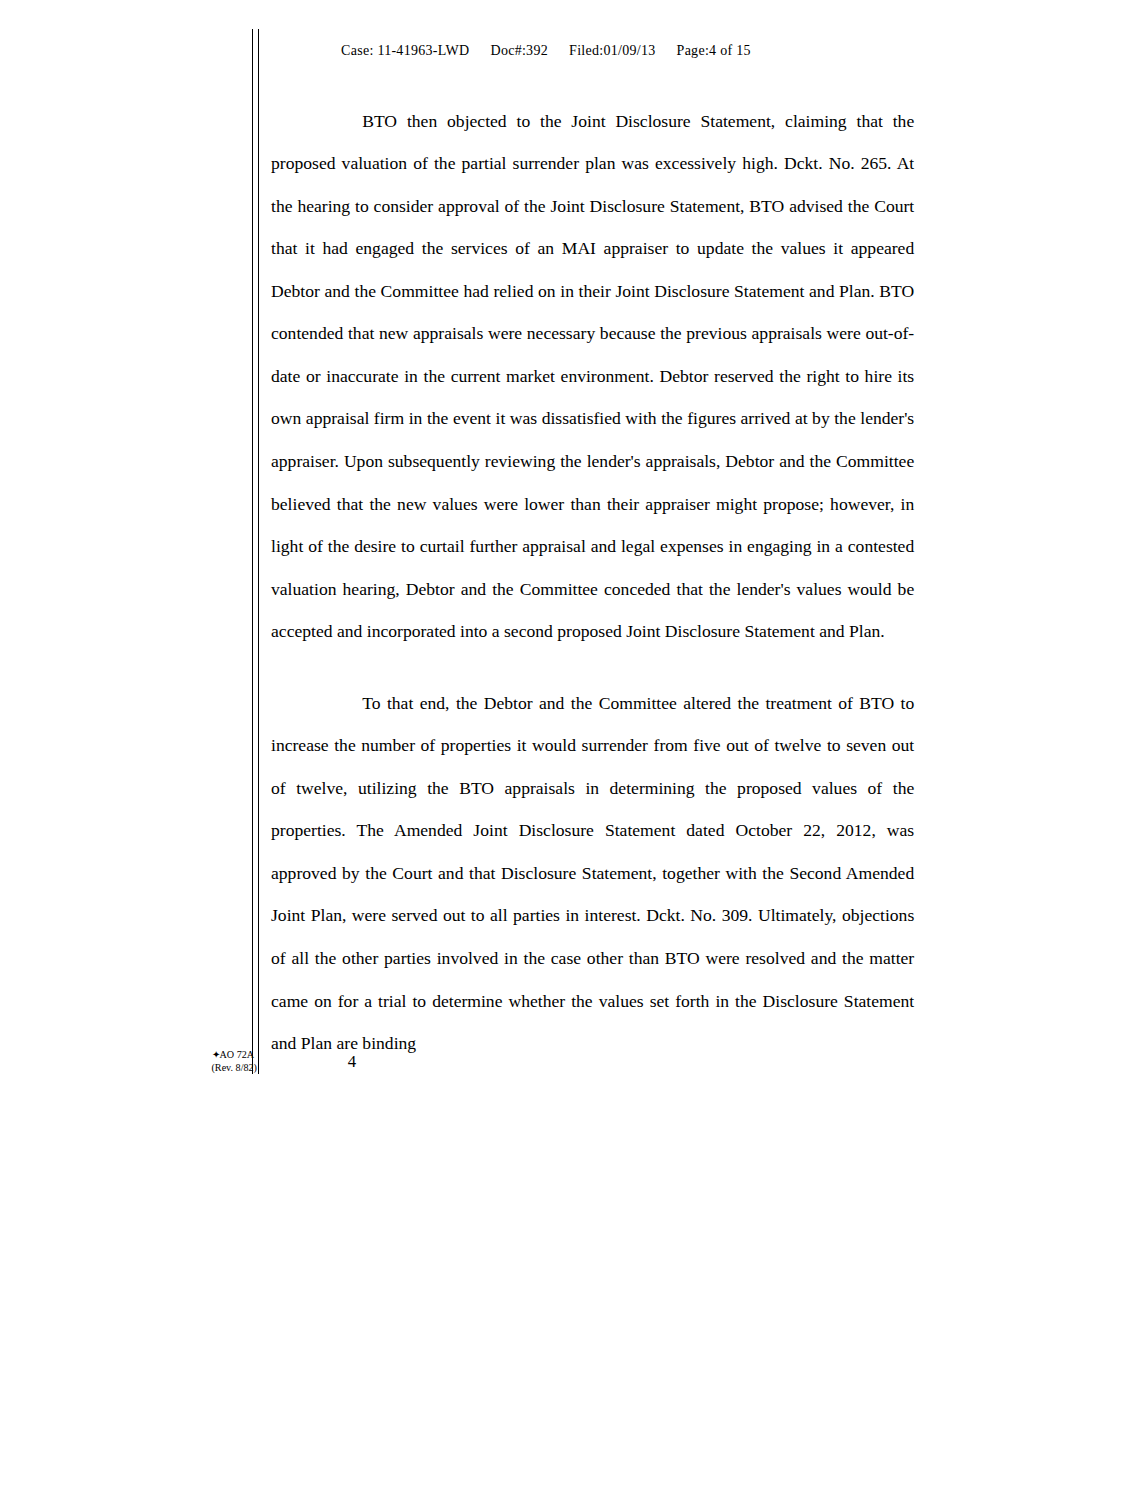Case: 11-41963-LWD Doc#:392 Filed:01/09/13 Page:4 of 15
BTO then objected to the Joint Disclosure Statement, claiming that the proposed valuation of the partial surrender plan was excessively high. Dckt. No. 265. At the hearing to consider approval of the Joint Disclosure Statement, BTO advised the Court that it had engaged the services of an MAI appraiser to update the values it appeared Debtor and the Committee had relied on in their Joint Disclosure Statement and Plan. BTO contended that new appraisals were necessary because the previous appraisals were out-of-date or inaccurate in the current market environment. Debtor reserved the right to hire its own appraisal firm in the event it was dissatisfied with the figures arrived at by the lender's appraiser. Upon subsequently reviewing the lender's appraisals, Debtor and the Committee believed that the new values were lower than their appraiser might propose; however, in light of the desire to curtail further appraisal and legal expenses in engaging in a contested valuation hearing, Debtor and the Committee conceded that the lender's values would be accepted and incorporated into a second proposed Joint Disclosure Statement and Plan.
To that end, the Debtor and the Committee altered the treatment of BTO to increase the number of properties it would surrender from five out of twelve to seven out of twelve, utilizing the BTO appraisals in determining the proposed values of the properties. The Amended Joint Disclosure Statement dated October 22, 2012, was approved by the Court and that Disclosure Statement, together with the Second Amended Joint Plan, were served out to all parties in interest. Dckt. No. 309. Ultimately, objections of all the other parties involved in the case other than BTO were resolved and the matter came on for a trial to determine whether the values set forth in the Disclosure Statement and Plan are binding
✦AO 72A
(Rev. 8/82)
4